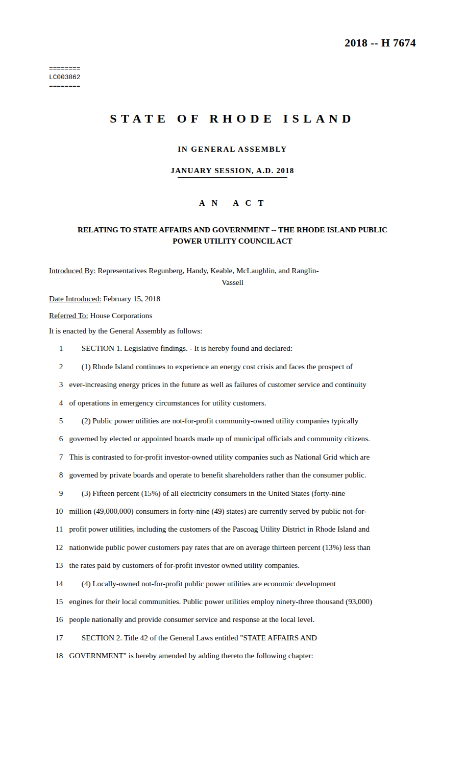2018 -- H 7674
========
LC003862
========
STATE OF RHODE ISLAND
IN GENERAL ASSEMBLY
JANUARY SESSION, A.D. 2018
A N A C T
RELATING TO STATE AFFAIRS AND GOVERNMENT -- THE RHODE ISLAND PUBLIC
POWER UTILITY COUNCIL ACT
Introduced By: Representatives Regunberg, Handy, Keable, McLaughlin, and Ranglin-Vassell
Date Introduced: February 15, 2018
Referred To: House Corporations
It is enacted by the General Assembly as follows:
SECTION 1. Legislative findings. - It is hereby found and declared:
(1) Rhode Island continues to experience an energy cost crisis and faces the prospect of
ever-increasing energy prices in the future as well as failures of customer service and continuity
of operations in emergency circumstances for utility customers.
(2) Public power utilities are not-for-profit community-owned utility companies typically
governed by elected or appointed boards made up of municipal officials and community citizens.
This is contrasted to for-profit investor-owned utility companies such as National Grid which are
governed by private boards and operate to benefit shareholders rather than the consumer public.
(3) Fifteen percent (15%) of all electricity consumers in the United States (forty-nine
million (49,000,000) consumers in forty-nine (49) states) are currently served by public not-for-
profit power utilities, including the customers of the Pascoag Utility District in Rhode Island and
nationwide public power customers pay rates that are on average thirteen percent (13%) less than
the rates paid by customers of for-profit investor owned utility companies.
(4) Locally-owned not-for-profit public power utilities are economic development
engines for their local communities. Public power utilities employ ninety-three thousand (93,000)
people nationally and provide consumer service and response at the local level.
SECTION 2. Title 42 of the General Laws entitled "STATE AFFAIRS AND
GOVERNMENT" is hereby amended by adding thereto the following chapter: